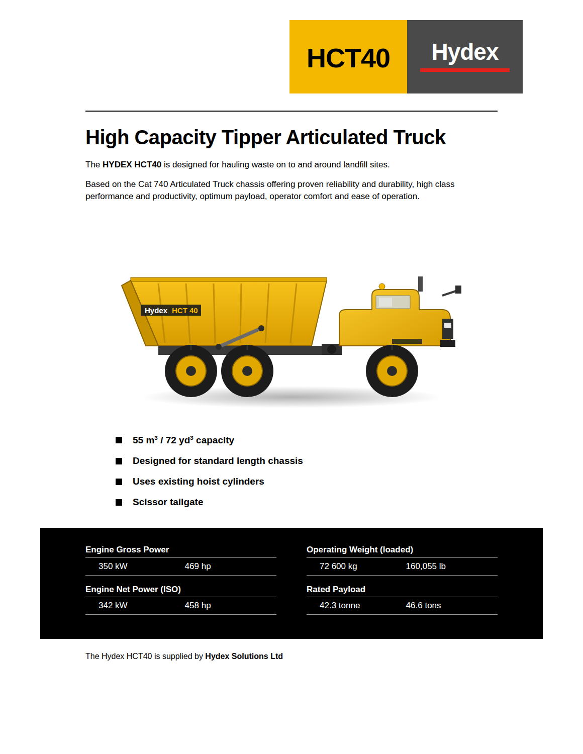HCT40
Hydex
High Capacity Tipper Articulated Truck
The HYDEX HCT40 is designed for hauling waste on to and around landfill sites.
Based on the Cat 740 Articulated Truck chassis offering proven reliability and durability, high class performance and productivity, optimum payload, operator comfort and ease of operation.
Hydex HCT 40
55 m3 / 72 yd3 capacity
Designed for standard length chassis
Uses existing hoist cylinders
Scissor tailgate
Engine Gross Power
| 350 kW | 469 hp |
Engine Net Power (ISO)
| 342 kW | 458 hp |
Operating Weight (loaded)
| 72 600 kg | 160,055 lb |
Rated Payload
| 42.3 tonne | 46.6 tons |
The Hydex HCT40 is supplied by Hydex Solutions Ltd